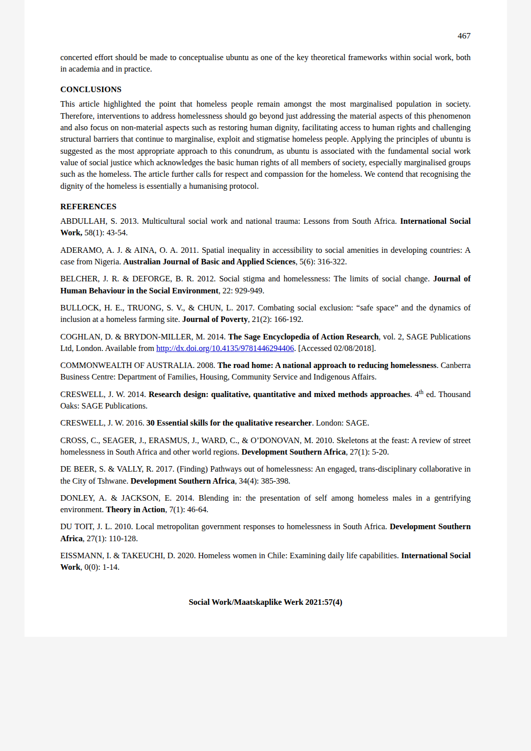467
concerted effort should be made to conceptualise ubuntu as one of the key theoretical frameworks within social work, both in academia and in practice.
CONCLUSIONS
This article highlighted the point that homeless people remain amongst the most marginalised population in society. Therefore, interventions to address homelessness should go beyond just addressing the material aspects of this phenomenon and also focus on non-material aspects such as restoring human dignity, facilitating access to human rights and challenging structural barriers that continue to marginalise, exploit and stigmatise homeless people. Applying the principles of ubuntu is suggested as the most appropriate approach to this conundrum, as ubuntu is associated with the fundamental social work value of social justice which acknowledges the basic human rights of all members of society, especially marginalised groups such as the homeless. The article further calls for respect and compassion for the homeless. We contend that recognising the dignity of the homeless is essentially a humanising protocol.
REFERENCES
ABDULLAH, S. 2013. Multicultural social work and national trauma: Lessons from South Africa. International Social Work, 58(1): 43-54.
ADERAMO, A. J. & AINA, O. A. 2011. Spatial inequality in accessibility to social amenities in developing countries: A case from Nigeria. Australian Journal of Basic and Applied Sciences, 5(6): 316-322.
BELCHER, J. R. & DEFORGE, B. R. 2012. Social stigma and homelessness: The limits of social change. Journal of Human Behaviour in the Social Environment, 22: 929-949.
BULLOCK, H. E., TRUONG, S. V., & CHUN, L. 2017. Combating social exclusion: “safe space” and the dynamics of inclusion at a homeless farming site. Journal of Poverty, 21(2): 166-192.
COGHLAN, D. & BRYDON-MILLER, M. 2014. The Sage Encyclopedia of Action Research, vol. 2, SAGE Publications Ltd, London. Available from http://dx.doi.org/10.4135/9781446294406. [Accessed 02/08/2018].
COMMONWEALTH OF AUSTRALIA. 2008. The road home: A national approach to reducing homelessness. Canberra Business Centre: Department of Families, Housing, Community Service and Indigenous Affairs.
CRESWELL, J. W. 2014. Research design: qualitative, quantitative and mixed methods approaches. 4th ed. Thousand Oaks: SAGE Publications.
CRESWELL, J. W. 2016. 30 Essential skills for the qualitative researcher. London: SAGE.
CROSS, C., SEAGER, J., ERASMUS, J., WARD, C., & O’DONOVAN, M. 2010. Skeletons at the feast: A review of street homelessness in South Africa and other world regions. Development Southern Africa, 27(1): 5-20.
DE BEER, S. & VALLY, R. 2017. (Finding) Pathways out of homelessness: An engaged, trans-disciplinary collaborative in the City of Tshwane. Development Southern Africa, 34(4): 385-398.
DONLEY, A. & JACKSON, E. 2014. Blending in: the presentation of self among homeless males in a gentrifying environment. Theory in Action, 7(1): 46-64.
DU TOIT, J. L. 2010. Local metropolitan government responses to homelessness in South Africa. Development Southern Africa, 27(1): 110-128.
EISSMANN, I. & TAKEUCHI, D. 2020. Homeless women in Chile: Examining daily life capabilities. International Social Work, 0(0): 1-14.
Social Work/Maatskaplike Werk 2021:57(4)